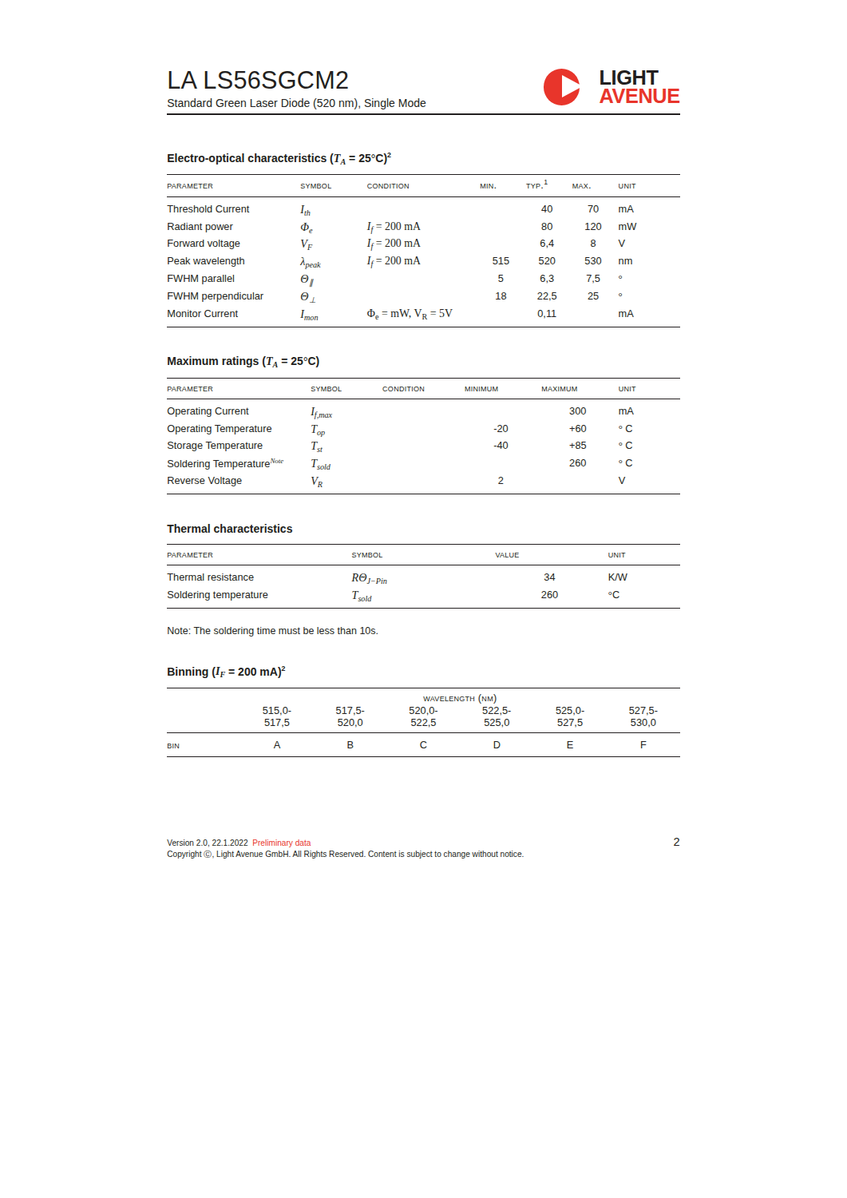LA LS56SGCM2
Standard Green Laser Diode (520 nm), Single Mode
LIGHT
AVENUE
Electro-optical characteristics (TA = 25°C)2
| Parameter | Symbol | Condition | Min. | Typ. 1 | Max. | Unit |
| --- | --- | --- | --- | --- | --- | --- |
| Threshold Current | I th | | | 40 | 70 | mA |
| Radiant power | Φ e | I f = 200 mA | | 80 | 120 | mW |
| Forward voltage | V F | I f = 200 mA | | 6,4 | 8 | V |
| Peak wavelength | λ peak | I f = 200 mA | 515 | 520 | 530 | nm |
| FWHM parallel | Θ ∥ | | 5 | 6,3 | 7,5 | ° |
| FWHM perpendicular | Θ ⊥ | | 18 | 22,5 | 25 | ° |
| Monitor Current | I mon | Φ e = mW, V R = 5V | | 0,11 | | mA |
Maximum ratings (TA = 25°C)
| Parameter | Symbol | Condition | Minimum | Maximum | Unit |
| --- | --- | --- | --- | --- | --- |
| Operating Current | I f,max | | | 300 | mA |
| Operating Temperature | T op | | -20 | +60 | ° C |
| Storage Temperature | T st | | -40 | +85 | ° C |
| Soldering Temperature Note | T sold | | | 260 | ° C |
| Reverse Voltage | V R | | 2 | | V |
Thermal characteristics
| Parameter | Symbol | Value | Unit |
| --- | --- | --- | --- |
| Thermal resistance | RΘ J−Pin | 34 | K/W |
| Soldering temperature | T sold | 260 | ° C |
Note: The soldering time must be less than 10s.
Binning (IF = 200 mA)2
| | Wavelength (nm) |
| | 515,0- | 517,5- | 520,0- | 522,5- | 525,0- | 527,5- |
| | 517,5 | 520,0 | 522,5 | 525,0 | 527,5 | 530,0 |
| Bin | A | B | C | D | E | F |
Version 2.0, 22.1.2022 Preliminary data
2
Copyright Ⓒ, Light Avenue GmbH. All Rights Reserved. Content is subject to change without notice.